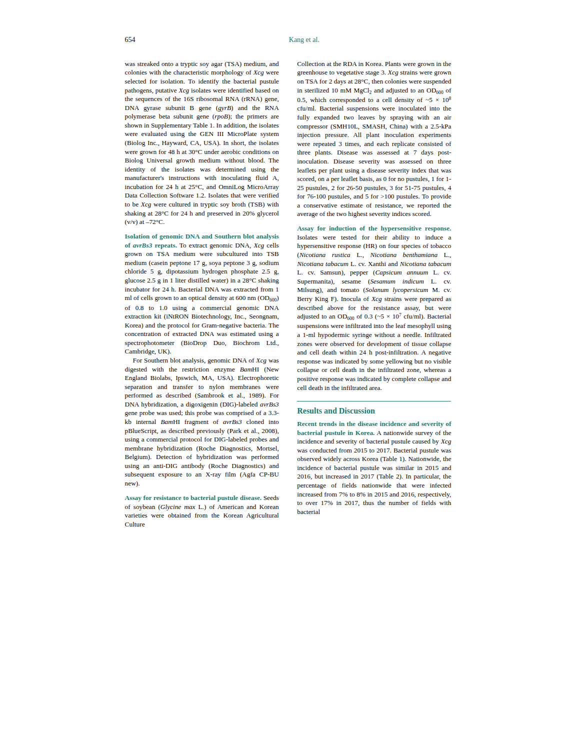654 Kang et al.
was streaked onto a tryptic soy agar (TSA) medium, and colonies with the characteristic morphology of Xcg were selected for isolation. To identify the bacterial pustule pathogens, putative Xcg isolates were identified based on the sequences of the 16S ribosomal RNA (rRNA) gene, DNA gyrase subunit B gene (gyrB) and the RNA polymerase beta subunit gene (rpoB); the primers are shown in Supplementary Table 1. In addition, the isolates were evaluated using the GEN III MicroPlate system (Biolog Inc., Hayward, CA, USA). In short, the isolates were grown for 48 h at 30°C under aerobic conditions on Biolog Universal growth medium without blood. The identity of the isolates was determined using the manufacturer's instructions with inoculating fluid A, incubation for 24 h at 25°C, and OmniLog MicroArray Data Collection Software 1.2. Isolates that were verified to be Xcg were cultured in tryptic soy broth (TSB) with shaking at 28°C for 24 h and preserved in 20% glycerol (v/v) at –72°C.
Isolation of genomic DNA and Southern blot analysis of avrBs3 repeats. To extract genomic DNA, Xcg cells grown on TSA medium were subcultured into TSB medium (casein peptone 17 g, soya peptone 3 g, sodium chloride 5 g, dipotassium hydrogen phosphate 2.5 g, glucose 2.5 g in 1 liter distilled water) in a 28°C shaking incubator for 24 h. Bacterial DNA was extracted from 1 ml of cells grown to an optical density at 600 nm (OD600) of 0.8 to 1.0 using a commercial genomic DNA extraction kit (iNtRON Biotechnology, Inc., Seongnam, Korea) and the protocol for Gram-negative bacteria. The concentration of extracted DNA was estimated using a spectrophotometer (BioDrop Duo, Biochrom Ltd., Cambridge, UK).
For Southern blot analysis, genomic DNA of Xcg was digested with the restriction enzyme Bam HI (New England Biolabs, Ipswich, MA, USA). Electrophoretic separation and transfer to nylon membranes were performed as described (Sambrook et al., 1989). For DNA hybridization, a digoxigenin (DIG)-labeled avrBs3 gene probe was used; this probe was comprised of a 3.3-kb internal Bam HI fragment of avrBs3 cloned into pBlueScript, as described previously (Park et al., 2008), using a commercial protocol for DIG-labeled probes and membrane hybridization (Roche Diagnostics, Mortsel, Belgium). Detection of hybridization was performed using an anti-DIG antibody (Roche Diagnostics) and subsequent exposure to an X-ray film (Agfa CP-BU new).
Assay for resistance to bacterial pustule disease. Seeds of soybean (Glycine max L.) of American and Korean varieties were obtained from the Korean Agricultural Culture
Collection at the RDA in Korea. Plants were grown in the greenhouse to vegetative stage 3. Xcg strains were grown on TSA for 2 days at 28°C, then colonies were suspended in sterilized 10 mM MgCl2 and adjusted to an OD600 of 0.5, which corresponded to a cell density of ~5 × 108 cfu/ml. Bacterial suspensions were inoculated into the fully expanded two leaves by spraying with an air compressor (SMH10L, SMASH, China) with a 2.5-kPa injection pressure. All plant inoculation experiments were repeated 3 times, and each replicate consisted of three plants. Disease was assessed at 7 days post-inoculation. Disease severity was assessed on three leaflets per plant using a disease severity index that was scored, on a per leaflet basis, as 0 for no pustules, 1 for 1-25 pustules, 2 for 26-50 pustules, 3 for 51-75 pustules, 4 for 76-100 pustules, and 5 for >100 pustules. To provide a conservative estimate of resistance, we reported the average of the two highest severity indices scored.
Assay for induction of the hypersensitive response. Isolates were tested for their ability to induce a hypersensitive response (HR) on four species of tobacco (Nicotiana rustica L., Nicotiana benthamiana L., Nicotiana tabacum L. cv. Xanthi and Nicotiana tabacum L. cv. Samsun), pepper (Capsicum annuum L. cv. Supermanita), sesame (Sesamum indicum L. cv. Milsung), and tomato (Solanum lycopersicum M. cv. Berry King F). Inocula of Xcg strains were prepared as described above for the resistance assay, but were adjusted to an OD600 of 0.3 (~5 × 107 cfu/ml). Bacterial suspensions were infiltrated into the leaf mesophyll using a 1-ml hypodermic syringe without a needle. Infiltrated zones were observed for development of tissue collapse and cell death within 24 h post-infiltration. A negative response was indicated by some yellowing but no visible collapse or cell death in the infiltrated zone, whereas a positive response was indicated by complete collapse and cell death in the infiltrated area.
Results and Discussion
Recent trends in the disease incidence and severity of bacterial pustule in Korea. A nationwide survey of the incidence and severity of bacterial pustule caused by Xcg was conducted from 2015 to 2017. Bacterial pustule was observed widely across Korea (Table 1). Nationwide, the incidence of bacterial pustule was similar in 2015 and 2016, but increased in 2017 (Table 2). In particular, the percentage of fields nationwide that were infected increased from 7% to 8% in 2015 and 2016, respectively, to over 17% in 2017, thus the number of fields with bacterial